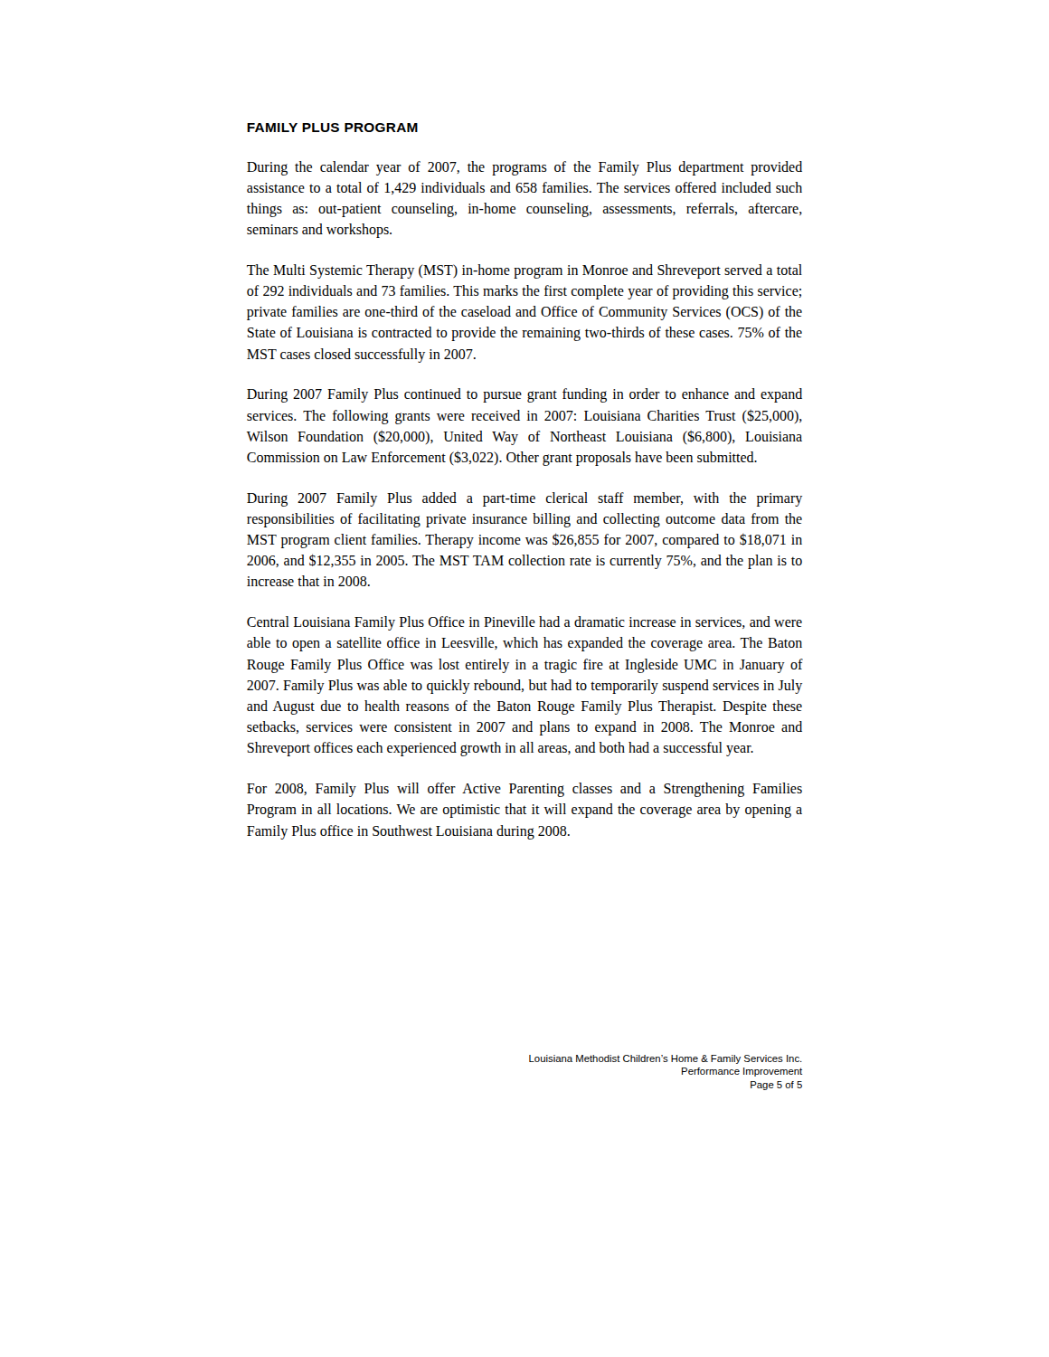FAMILY PLUS PROGRAM
During the calendar year of 2007, the programs of the Family Plus department provided assistance to a total of 1,429 individuals and 658 families. The services offered included such things as: out-patient counseling, in-home counseling, assessments, referrals, aftercare, seminars and workshops.
The Multi Systemic Therapy (MST) in-home program in Monroe and Shreveport served a total of 292 individuals and 73 families. This marks the first complete year of providing this service; private families are one-third of the caseload and Office of Community Services (OCS) of the State of Louisiana is contracted to provide the remaining two-thirds of these cases. 75% of the MST cases closed successfully in 2007.
During 2007 Family Plus continued to pursue grant funding in order to enhance and expand services. The following grants were received in 2007: Louisiana Charities Trust ($25,000), Wilson Foundation ($20,000), United Way of Northeast Louisiana ($6,800), Louisiana Commission on Law Enforcement ($3,022). Other grant proposals have been submitted.
During 2007 Family Plus added a part-time clerical staff member, with the primary responsibilities of facilitating private insurance billing and collecting outcome data from the MST program client families. Therapy income was $26,855 for 2007, compared to $18,071 in 2006, and $12,355 in 2005. The MST TAM collection rate is currently 75%, and the plan is to increase that in 2008.
Central Louisiana Family Plus Office in Pineville had a dramatic increase in services, and were able to open a satellite office in Leesville, which has expanded the coverage area. The Baton Rouge Family Plus Office was lost entirely in a tragic fire at Ingleside UMC in January of 2007. Family Plus was able to quickly rebound, but had to temporarily suspend services in July and August due to health reasons of the Baton Rouge Family Plus Therapist. Despite these setbacks, services were consistent in 2007 and plans to expand in 2008. The Monroe and Shreveport offices each experienced growth in all areas, and both had a successful year.
For 2008, Family Plus will offer Active Parenting classes and a Strengthening Families Program in all locations. We are optimistic that it will expand the coverage area by opening a Family Plus office in Southwest Louisiana during 2008.
Louisiana Methodist Children’s Home & Family Services Inc.
Performance Improvement
Page 5 of 5